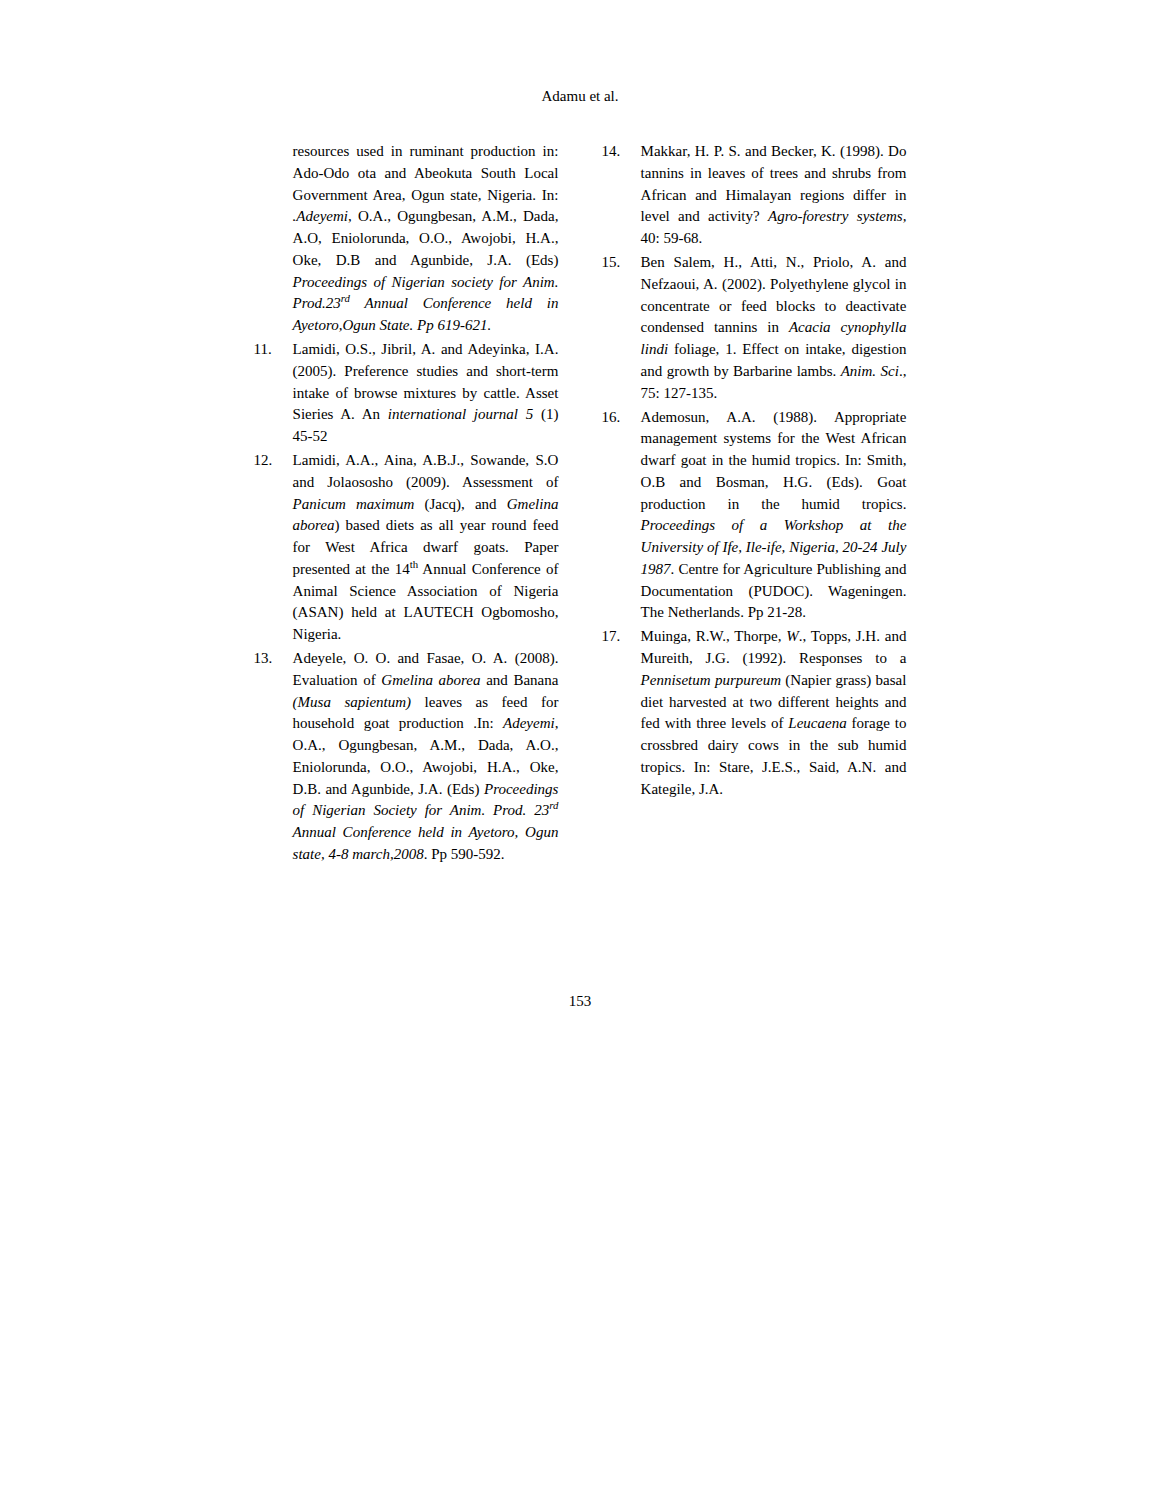Adamu et al.
resources used in ruminant production in: Ado-Odo ota and Abeokuta South Local Government Area, Ogun state, Nigeria. In: .Adeyemi, O.A., Ogungbesan, A.M., Dada, A.O, Eniolorunda, O.O., Awojobi, H.A., Oke, D.B and Agunbide, J.A. (Eds) Proceedings of Nigerian society for Anim. Prod.23rd Annual Conference held in Ayetoro,Ogun State. Pp 619-621.
11. Lamidi, O.S., Jibril, A. and Adeyinka, I.A. (2005). Preference studies and short-term intake of browse mixtures by cattle. Asset Sieries A. An international journal 5 (1) 45-52
12. Lamidi, A.A., Aina, A.B.J., Sowande, S.O and Jolaososho (2009). Assessment of Panicum maximum (Jacq), and Gmelina aborea) based diets as all year round feed for West Africa dwarf goats. Paper presented at the 14th Annual Conference of Animal Science Association of Nigeria (ASAN) held at LAUTECH Ogbomosho, Nigeria.
13. Adeyele, O. O. and Fasae, O. A. (2008). Evaluation of Gmelina aborea and Banana (Musa sapientum) leaves as feed for household goat production .In: Adeyemi, O.A., Ogungbesan, A.M., Dada, A.O., Eniolorunda, O.O., Awojobi, H.A., Oke, D.B. and Agunbide, J.A. (Eds) Proceedings of Nigerian Society for Anim. Prod. 23rd Annual Conference held in Ayetoro, Ogun state, 4-8 march,2008. Pp 590-592.
14. Makkar, H. P. S. and Becker, K. (1998). Do tannins in leaves of trees and shrubs from African and Himalayan regions differ in level and activity? Agro-forestry systems, 40: 59-68.
15. Ben Salem, H., Atti, N., Priolo, A. and Nefzaoui, A. (2002). Polyethylene glycol in concentrate or feed blocks to deactivate condensed tannins in Acacia cynophylla lindi foliage, 1. Effect on intake, digestion and growth by Barbarine lambs. Anim. Sci., 75: 127-135.
16. Ademosun, A.A. (1988). Appropriate management systems for the West African dwarf goat in the humid tropics. In: Smith, O.B and Bosman, H.G. (Eds). Goat production in the humid tropics. Proceedings of a Workshop at the University of Ife, Ile-ife, Nigeria, 20-24 July 1987. Centre for Agriculture Publishing and Documentation (PUDOC). Wageningen. The Netherlands. Pp 21-28.
17. Muinga, R.W., Thorpe, W., Topps, J.H. and Mureith, J.G. (1992). Responses to a Pennisetum purpureum (Napier grass) basal diet harvested at two different heights and fed with three levels of Leucaena forage to crossbred dairy cows in the sub humid tropics. In: Stare, J.E.S., Said, A.N. and Kategile, J.A.
153